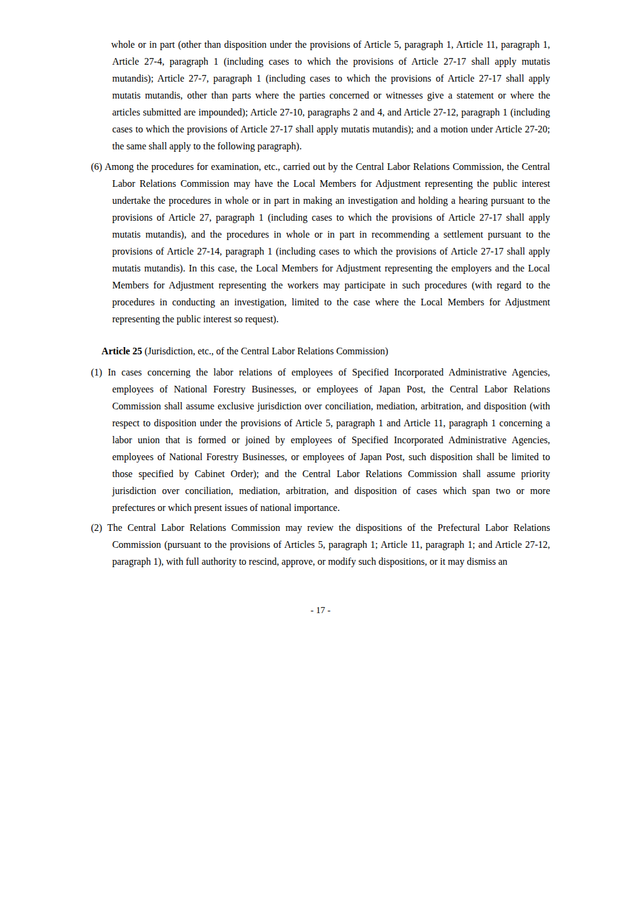whole or in part (other than disposition under the provisions of Article 5, paragraph 1, Article 11, paragraph 1, Article 27-4, paragraph 1 (including cases to which the provisions of Article 27-17 shall apply mutatis mutandis); Article 27-7, paragraph 1 (including cases to which the provisions of Article 27-17 shall apply mutatis mutandis, other than parts where the parties concerned or witnesses give a statement or where the articles submitted are impounded); Article 27-10, paragraphs 2 and 4, and Article 27-12, paragraph 1 (including cases to which the provisions of Article 27-17 shall apply mutatis mutandis); and a motion under Article 27-20; the same shall apply to the following paragraph).
(6) Among the procedures for examination, etc., carried out by the Central Labor Relations Commission, the Central Labor Relations Commission may have the Local Members for Adjustment representing the public interest undertake the procedures in whole or in part in making an investigation and holding a hearing pursuant to the provisions of Article 27, paragraph 1 (including cases to which the provisions of Article 27-17 shall apply mutatis mutandis), and the procedures in whole or in part in recommending a settlement pursuant to the provisions of Article 27-14, paragraph 1 (including cases to which the provisions of Article 27-17 shall apply mutatis mutandis). In this case, the Local Members for Adjustment representing the employers and the Local Members for Adjustment representing the workers may participate in such procedures (with regard to the procedures in conducting an investigation, limited to the case where the Local Members for Adjustment representing the public interest so request).
Article 25 (Jurisdiction, etc., of the Central Labor Relations Commission)
(1) In cases concerning the labor relations of employees of Specified Incorporated Administrative Agencies, employees of National Forestry Businesses, or employees of Japan Post, the Central Labor Relations Commission shall assume exclusive jurisdiction over conciliation, mediation, arbitration, and disposition (with respect to disposition under the provisions of Article 5, paragraph 1 and Article 11, paragraph 1 concerning a labor union that is formed or joined by employees of Specified Incorporated Administrative Agencies, employees of National Forestry Businesses, or employees of Japan Post, such disposition shall be limited to those specified by Cabinet Order); and the Central Labor Relations Commission shall assume priority jurisdiction over conciliation, mediation, arbitration, and disposition of cases which span two or more prefectures or which present issues of national importance.
(2) The Central Labor Relations Commission may review the dispositions of the Prefectural Labor Relations Commission (pursuant to the provisions of Articles 5, paragraph 1; Article 11, paragraph 1; and Article 27-12, paragraph 1), with full authority to rescind, approve, or modify such dispositions, or it may dismiss an
- 17 -